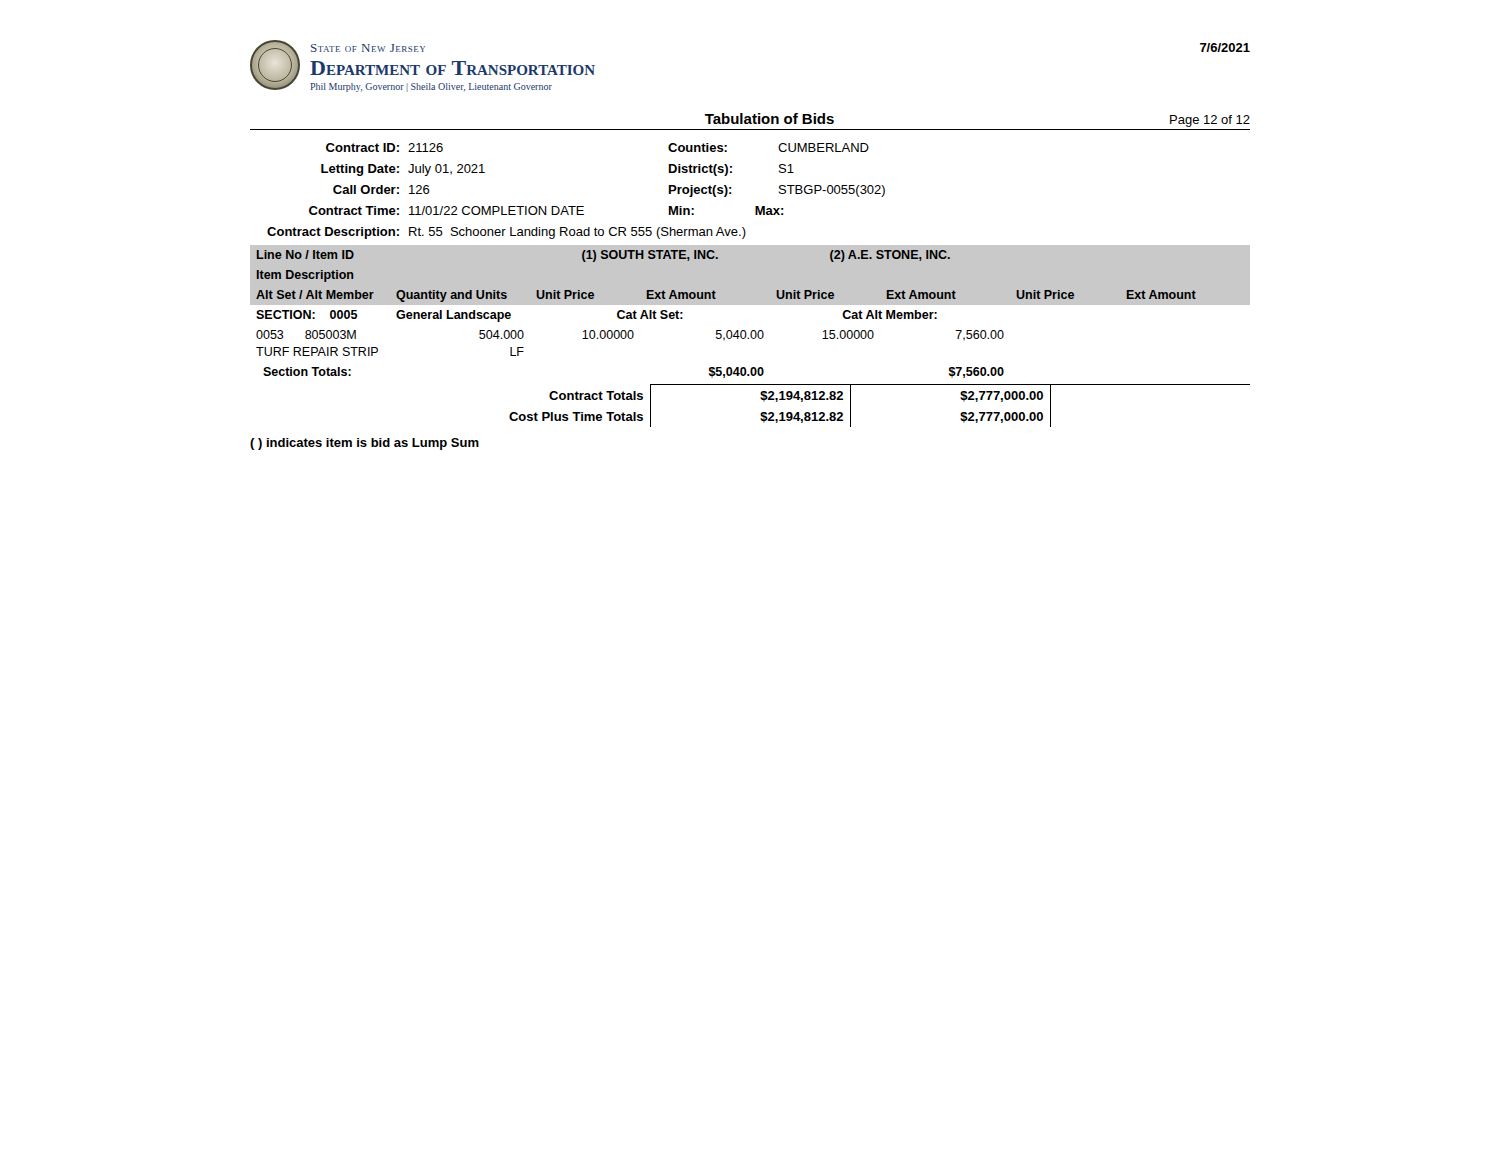State of New Jersey
Department of Transportation
Phil Murphy, Governor | Sheila Oliver, Lieutenant Governor
7/6/2021
Tabulation of Bids
Page 12 of 12
Contract ID:
21126
Counties:
CUMBERLAND
Letting Date:
July 01, 2021
District(s):
S1
Call Order:
126
Project(s):
STBGP-0055(302)
Contract Time:
11/01/22 COMPLETION DATE
Min:
Max:
Contract Description:
Rt. 55 Schooner Landing Road to CR 555 (Sherman Ave.)
| Line No / Item ID | | (1) SOUTH STATE, INC. | (2) A.E. STONE, INC. | |
| --- | --- | --- | --- | --- |
| Item Description | | | | |
| Alt Set / Alt Member | Quantity and Units | Unit Price | Ext Amount | Unit Price | Ext Amount | Unit Price | Ext Amount |
| SECTION: 0005 | General Landscape | Cat Alt Set: | Cat Alt Member: | |
| 0053 805003M | 504.000 | 10.00000 | 5,040.00 | 15.00000 | 7,560.00 | | |
| TURF REPAIR STRIP | LF | |
| Section Totals: | | | $5,040.00 | | $7,560.00 | | |
| Contract Totals | $2,194,812.82 | $2,777,000.00 | |
| Cost Plus Time Totals | $2,194,812.82 | $2,777,000.00 | |
( ) indicates item is bid as Lump Sum